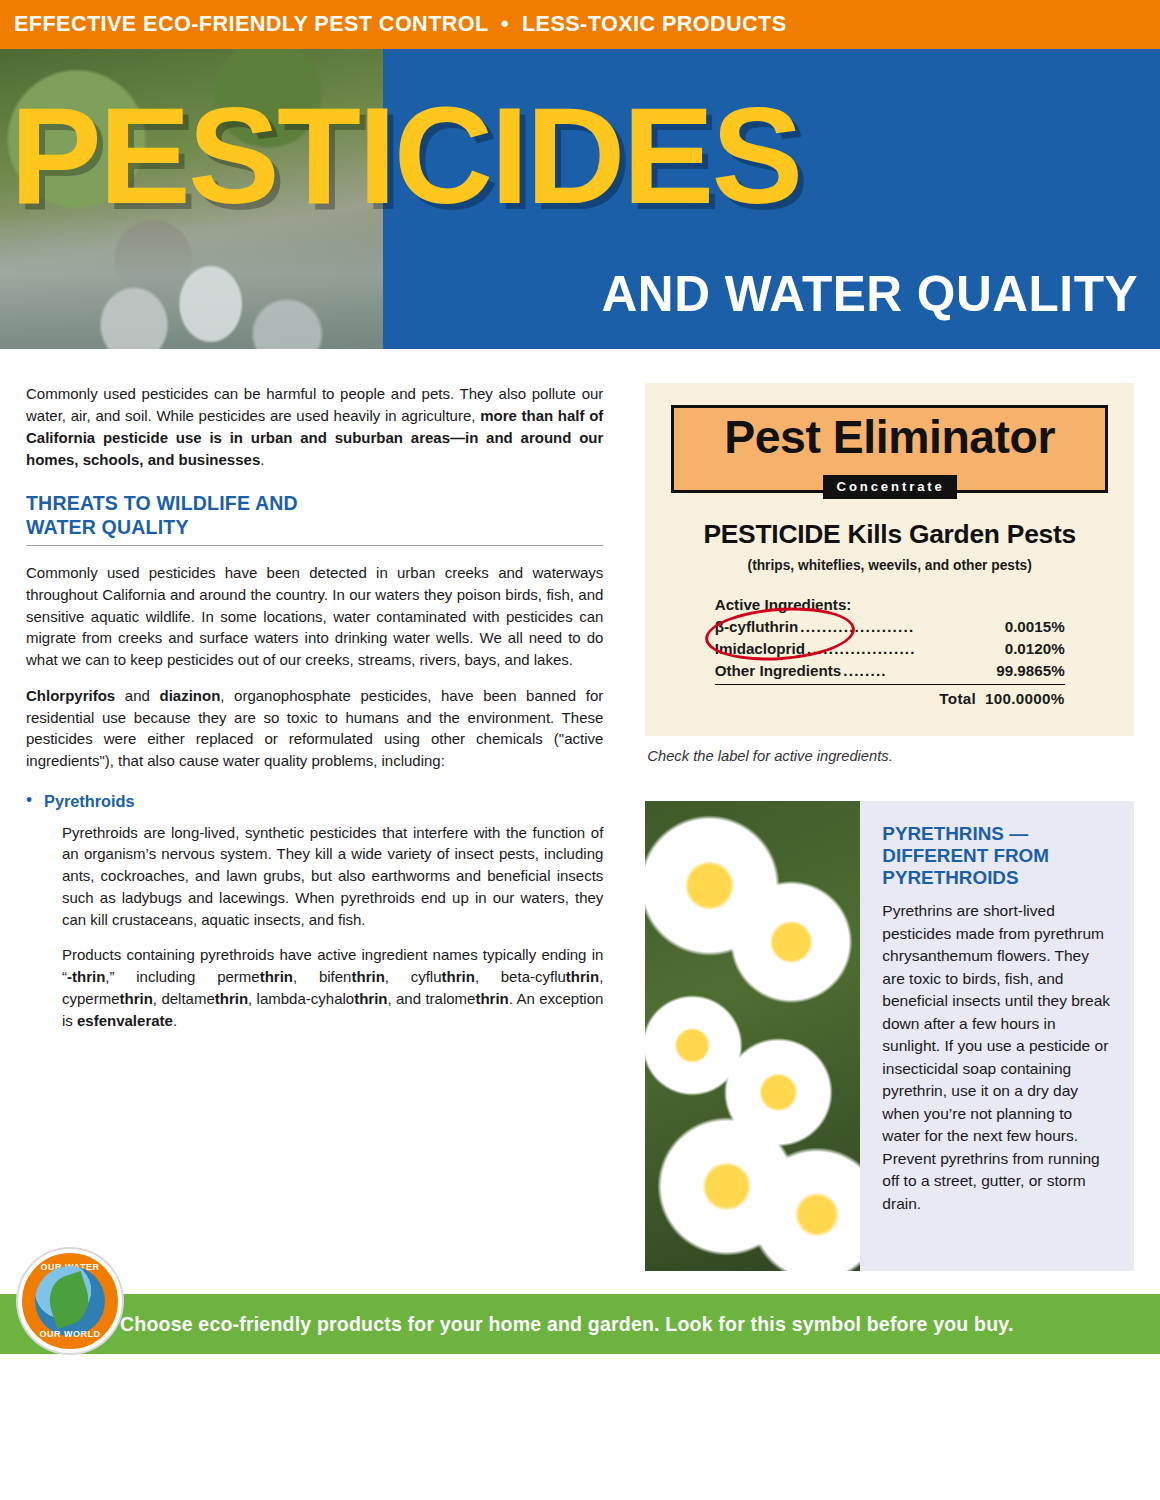Effective Eco-Friendly Pest Control • Less-Toxic Products
PESTICIDES
AND WATER QUALITY
Commonly used pesticides can be harmful to people and pets. They also pollute our water, air, and soil. While pesticides are used heavily in agriculture, more than half of California pesticide use is in urban and suburban areas—in and around our homes, schools, and businesses.
Threats to Wildlife and
Water Quality
Commonly used pesticides have been detected in urban creeks and waterways throughout California and around the country. In our waters they poison birds, fish, and sensitive aquatic wildlife. In some locations, water contaminated with pesticides can migrate from creeks and surface waters into drinking water wells. We all need to do what we can to keep pesticides out of our creeks, streams, rivers, bays, and lakes.
Chlorpyrifos and diazinon, organophosphate pesticides, have been banned for residential use because they are so toxic to humans and the environment. These pesticides were either replaced or reformulated using other chemicals ("active ingredients"), that also cause water quality problems, including:
Pyrethroids
Pyrethroids are long-lived, synthetic pesticides that interfere with the function of an organism’s nervous system. They kill a wide variety of insect pests, including ants, cockroaches, and lawn grubs, but also earthworms and beneficial insects such as ladybugs and lacewings. When pyrethroids end up in our waters, they can kill crustaceans, aquatic insects, and fish.
Products containing pyrethroids have active ingredient names typically ending in “-thrin,” including permethrin, bifenthrin, cyfluthrin, beta-cyfluthrin, cypermethrin, deltamethrin, lambda-cyhalothrin, and tralomethrin. An exception is esfenvalerate.
Pest Eliminator
Concentrate
PESTICIDE Kills Garden Pests
(thrips, whiteflies, weevils, and other pests)
Active Ingredients:
β-cyfluthrin..................... 0.0015%
Imidacloprid.................... 0.0120%
Other Ingredients........ 99.9865%
Total 100.0000%
Check the label for active ingredients.
Pyrethrins —
Different from
Pyrethroids
Pyrethrins are short-lived pesticides made from pyrethrum chrysanthemum flowers. They are toxic to birds, fish, and beneficial insects until they break down after a few hours in sunlight. If you use a pesticide or insecticidal soap containing pyrethrin, use it on a dry day when you’re not planning to water for the next few hours. Prevent pyrethrins from running off to a street, gutter, or storm drain.
OUR WATER
OUR WORLD
Choose eco-friendly products for your home and garden. Look for this symbol before you buy.